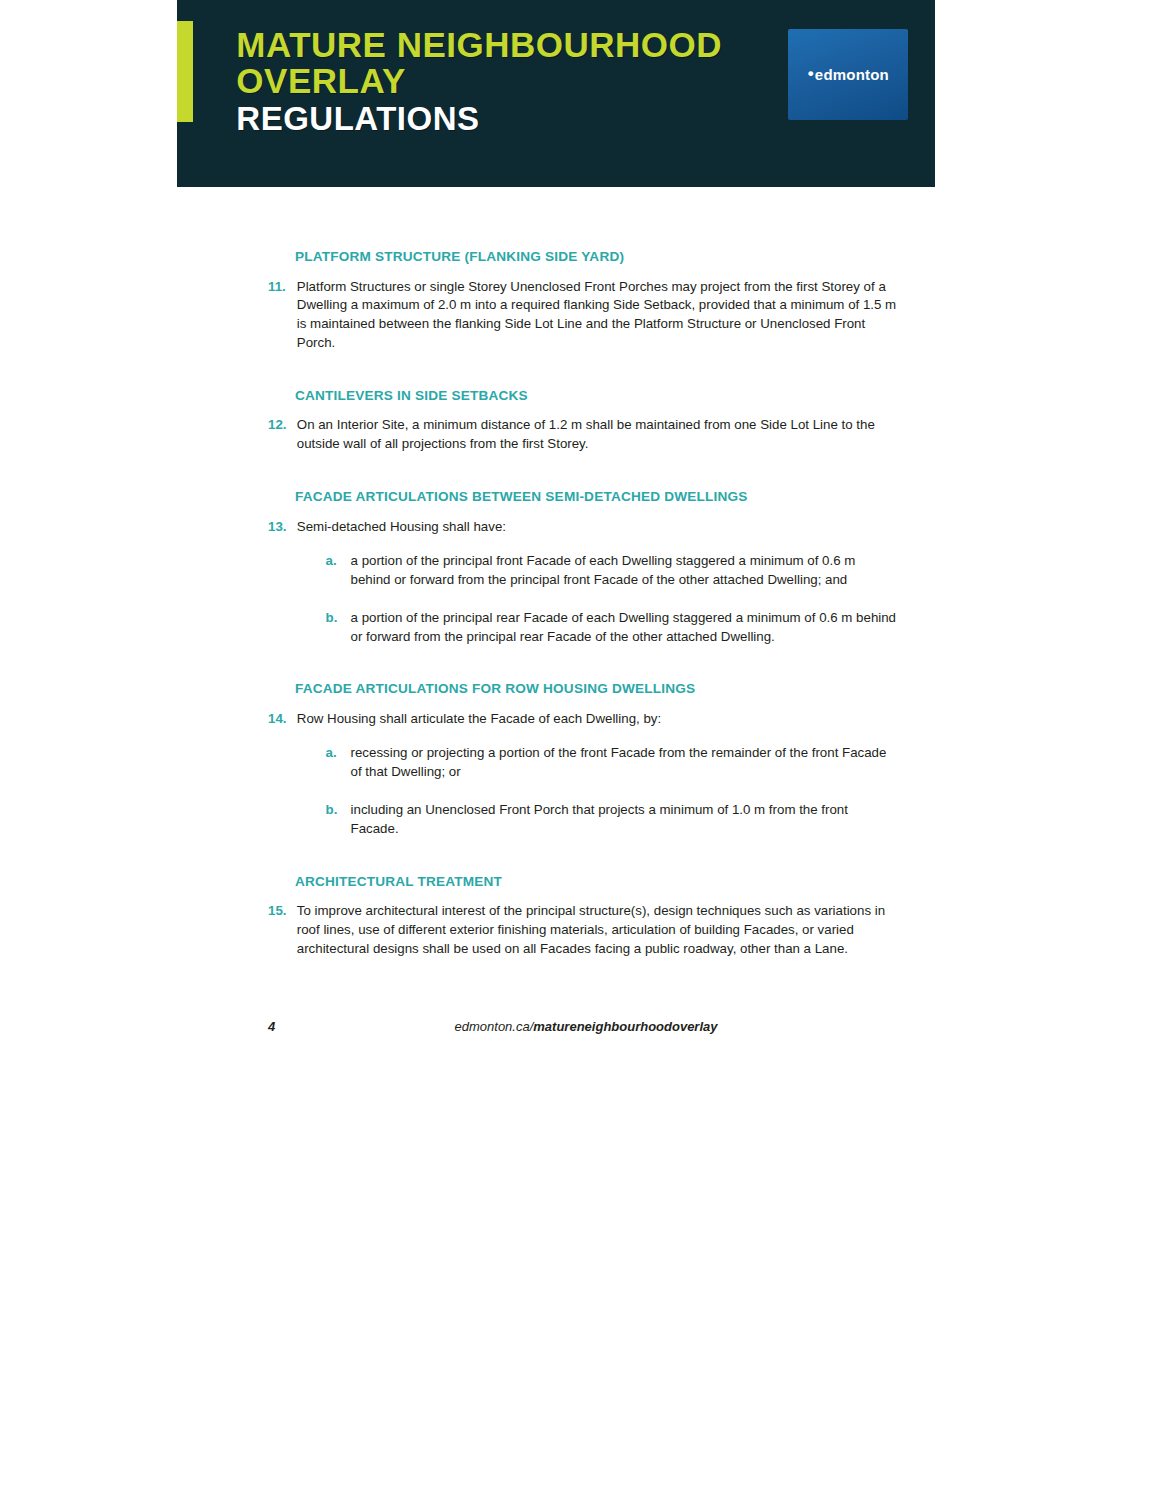Mature Neighbourhood
OverlayRegulations
edmonton
Platform Structure (Flanking Side Yard)
11.
Platform Structures or single Storey Unenclosed Front Porches may project from the first Storey of a Dwelling a maximum of 2.0 m into a required flanking Side Setback, provided that a minimum of 1.5 m is maintained between the flanking Side Lot Line and the Platform Structure or Unenclosed Front Porch.
Cantilevers in Side Setbacks
12.
On an Interior Site, a minimum distance of 1.2 m shall be maintained from one Side Lot Line to the outside wall of all projections from the first Storey.
Facade Articulations Between Semi-Detached Dwellings
13.
Semi-detached Housing shall have:
a.
a portion of the principal front Facade of each Dwelling staggered a minimum of 0.6 m behind or forward from the principal front Facade of the other attached Dwelling; and
b.
a portion of the principal rear Facade of each Dwelling staggered a minimum of 0.6 m behind or forward from the principal rear Facade of the other attached Dwelling.
Facade Articulations for Row Housing Dwellings
14.
Row Housing shall articulate the Facade of each Dwelling, by:
a.
recessing or projecting a portion of the front Facade from the remainder of the front Facade of that Dwelling; or
b.
including an Unenclosed Front Porch that projects a minimum of 1.0 m from the front Facade.
Architectural Treatment
15.
To improve architectural interest of the principal structure(s), design techniques such as variations in roof lines, use of different exterior finishing materials, articulation of building Facades, or varied architectural designs shall be used on all Facades facing a public roadway, other than a Lane.
4
edmonton.ca/matureneighbourhoodoverlay